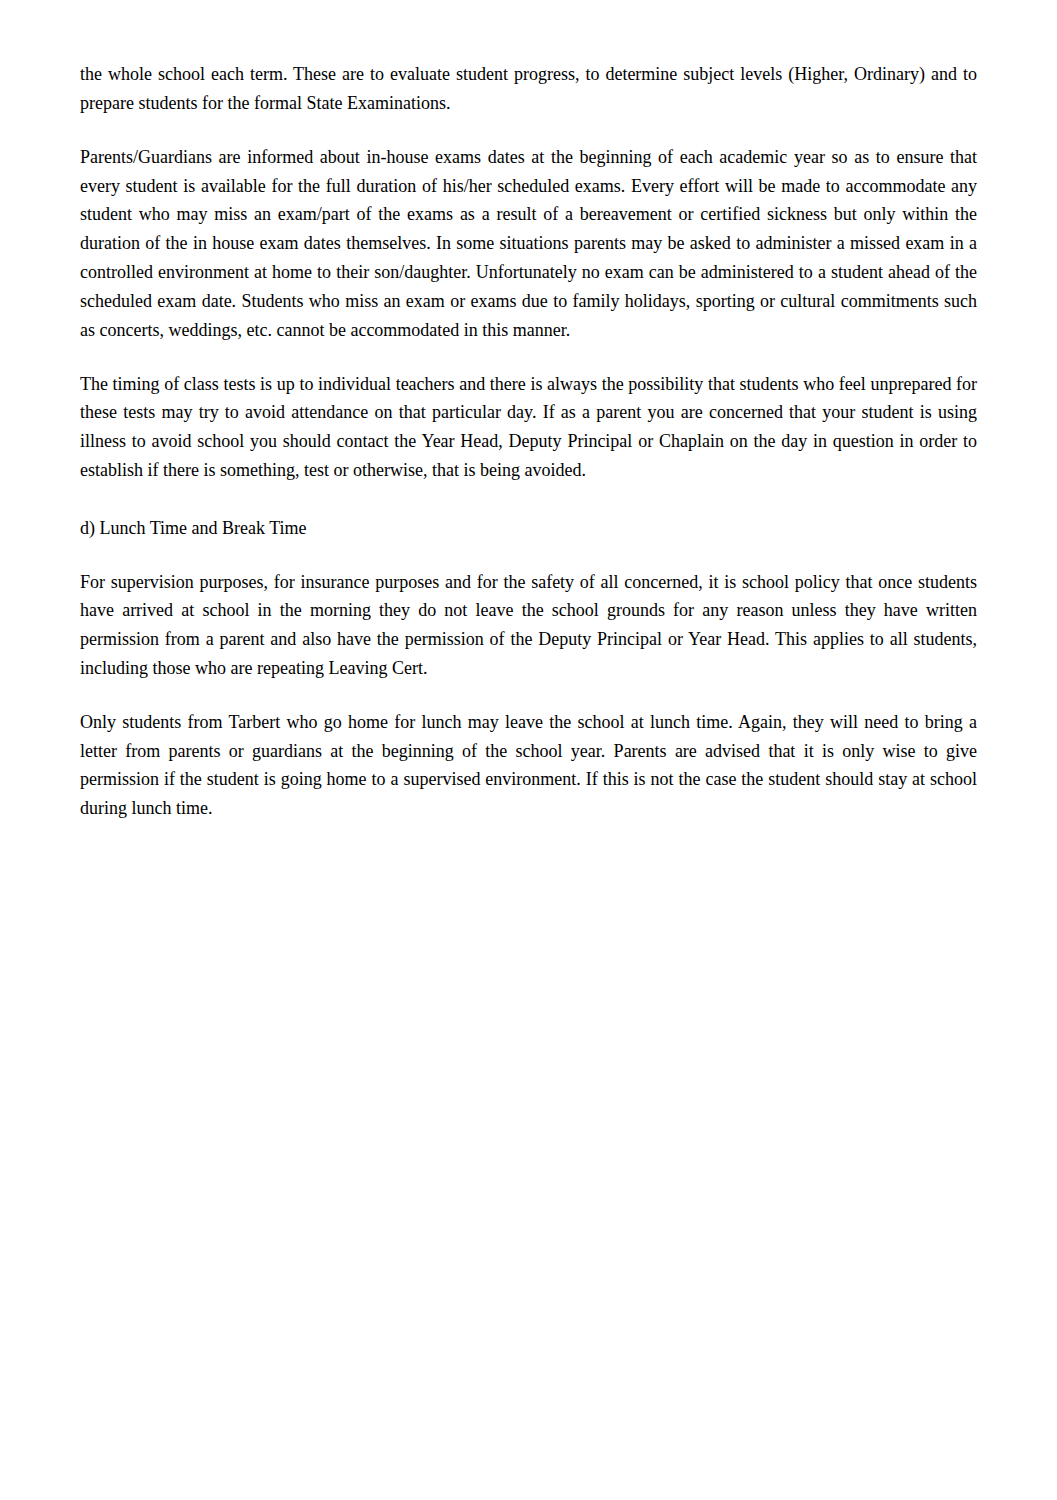the whole school each term. These are to evaluate student progress, to determine subject levels (Higher, Ordinary) and to prepare students for the formal State Examinations.
Parents/Guardians are informed about in-house exams dates at the beginning of each academic year so as to ensure that every student is available for the full duration of his/her scheduled exams. Every effort will be made to accommodate any student who may miss an exam/part of the exams as a result of a bereavement or certified sickness but only within the duration of the in house exam dates themselves. In some situations parents may be asked to administer a missed exam in a controlled environment at home to their son/daughter. Unfortunately no exam can be administered to a student ahead of the scheduled exam date. Students who miss an exam or exams due to family holidays, sporting or cultural commitments such as concerts, weddings, etc. cannot be accommodated in this manner.
The timing of class tests is up to individual teachers and there is always the possibility that students who feel unprepared for these tests may try to avoid attendance on that particular day. If as a parent you are concerned that your student is using illness to avoid school you should contact the Year Head, Deputy Principal or Chaplain on the day in question in order to establish if there is something, test or otherwise, that is being avoided.
d) Lunch Time and Break Time
For supervision purposes, for insurance purposes and for the safety of all concerned, it is school policy that once students have arrived at school in the morning they do not leave the school grounds for any reason unless they have written permission from a parent and also have the permission of the Deputy Principal or Year Head. This applies to all students, including those who are repeating Leaving Cert.
Only students from Tarbert who go home for lunch may leave the school at lunch time. Again, they will need to bring a letter from parents or guardians at the beginning of the school year. Parents are advised that it is only wise to give permission if the student is going home to a supervised environment. If this is not the case the student should stay at school during lunch time.